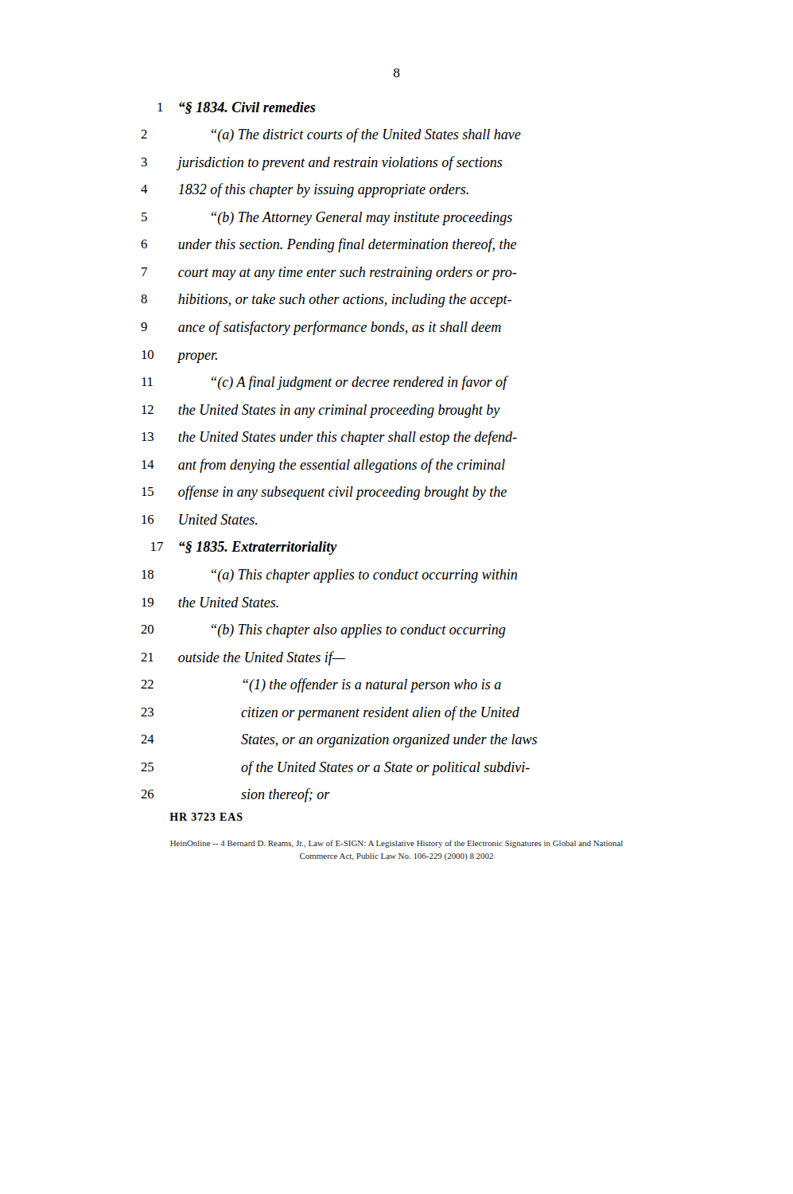8
“§ 1834. Civil remedies
“(a) The district courts of the United States shall have
jurisdiction to prevent and restrain violations of sections
1832 of this chapter by issuing appropriate orders.
“(b) The Attorney General may institute proceedings
under this section. Pending final determination thereof, the
court may at any time enter such restraining orders or pro-
hibitions, or take such other actions, including the accept-
ance of satisfactory performance bonds, as it shall deem
proper.
“(c) A final judgment or decree rendered in favor of
the United States in any criminal proceeding brought by
the United States under this chapter shall estop the defend-
ant from denying the essential allegations of the criminal
offense in any subsequent civil proceeding brought by the
United States.
“§ 1835. Extraterritoriality
“(a) This chapter applies to conduct occurring within
the United States.
“(b) This chapter also applies to conduct occurring
outside the United States if—
“(1) the offender is a natural person who is a
citizen or permanent resident alien of the United
States, or an organization organized under the laws
of the United States or a State or political subdivi-
sion thereof; or
HR 3723 EAS
HeinOnline -- 4 Bernard D. Reams, Jr., Law of E-SIGN: A Legislative History of the Electronic Signatures in Global and National
Commerce Act, Public Law No. 106-229 (2000) 8 2002